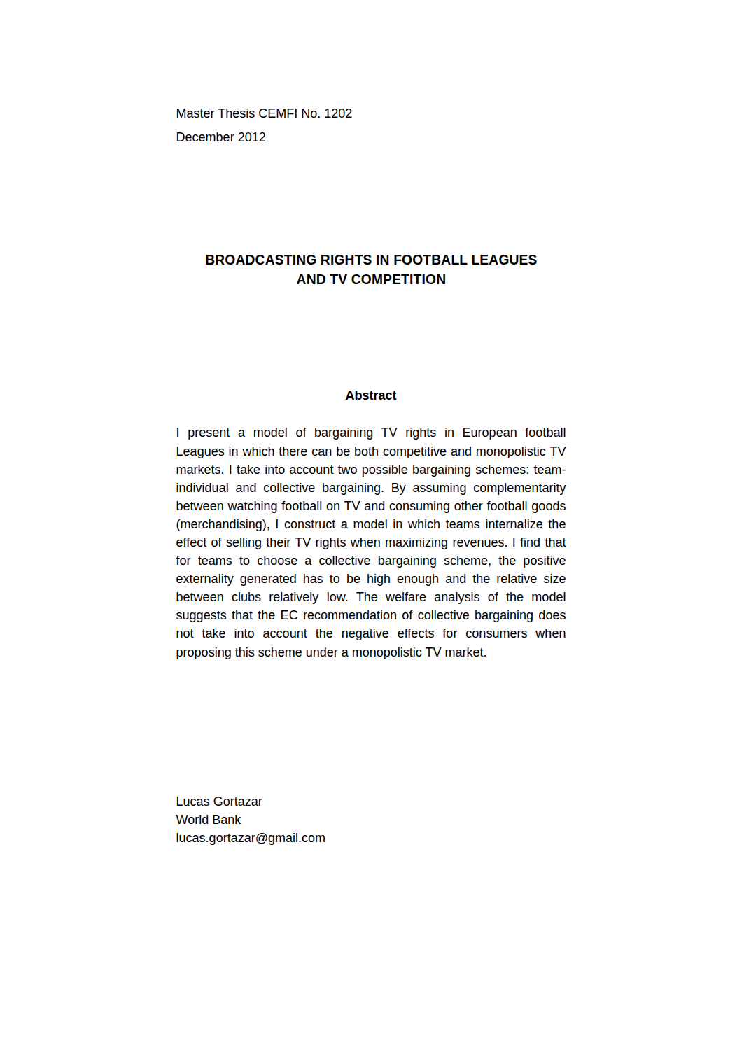Master Thesis CEMFI No. 1202
December 2012
BROADCASTING RIGHTS IN FOOTBALL LEAGUES
AND TV COMPETITION
Abstract
I present a model of bargaining TV rights in European football Leagues in which there can be both competitive and monopolistic TV markets. I take into account two possible bargaining schemes: team-individual and collective bargaining. By assuming complementarity between watching football on TV and consuming other football goods (merchandising), I construct a model in which teams internalize the effect of selling their TV rights when maximizing revenues. I find that for teams to choose a collective bargaining scheme, the positive externality generated has to be high enough and the relative size between clubs relatively low. The welfare analysis of the model suggests that the EC recommendation of collective bargaining does not take into account the negative effects for consumers when proposing this scheme under a monopolistic TV market.
Lucas Gortazar
World Bank
lucas.gortazar@gmail.com